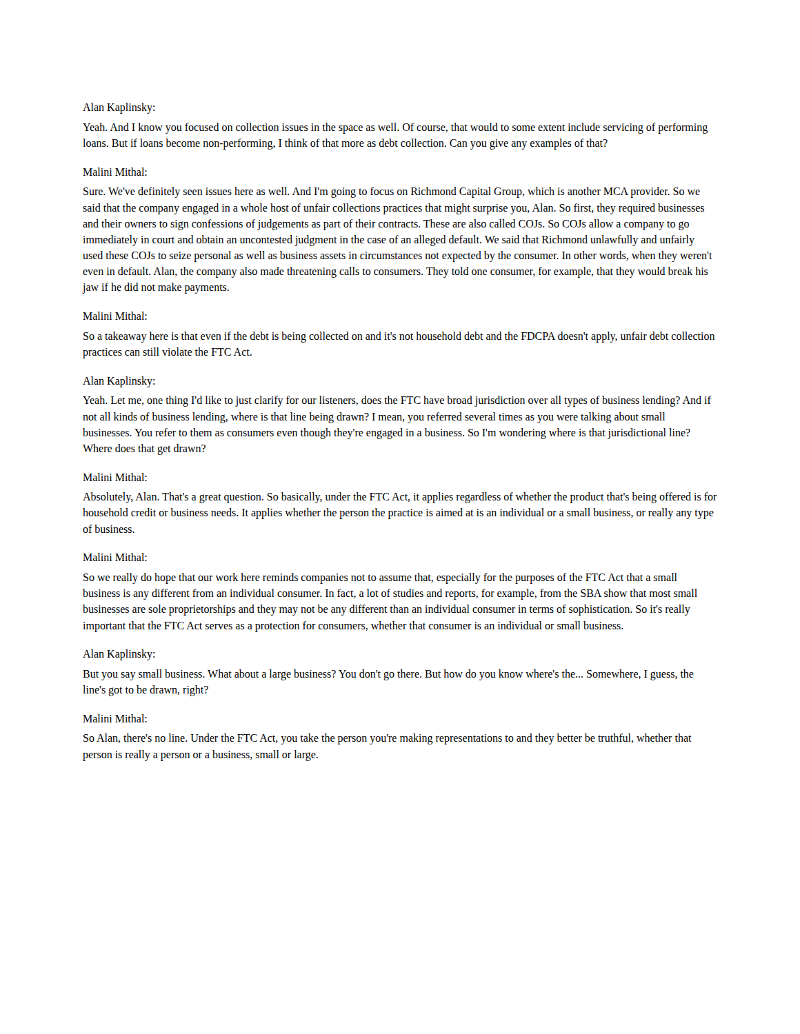Alan Kaplinsky:
Yeah. And I know you focused on collection issues in the space as well. Of course, that would to some extent include servicing of performing loans. But if loans become non-performing, I think of that more as debt collection. Can you give any examples of that?
Malini Mithal:
Sure. We've definitely seen issues here as well. And I'm going to focus on Richmond Capital Group, which is another MCA provider. So we said that the company engaged in a whole host of unfair collections practices that might surprise you, Alan. So first, they required businesses and their owners to sign confessions of judgements as part of their contracts. These are also called COJs. So COJs allow a company to go immediately in court and obtain an uncontested judgment in the case of an alleged default. We said that Richmond unlawfully and unfairly used these COJs to seize personal as well as business assets in circumstances not expected by the consumer. In other words, when they weren't even in default. Alan, the company also made threatening calls to consumers. They told one consumer, for example, that they would break his jaw if he did not make payments.
Malini Mithal:
So a takeaway here is that even if the debt is being collected on and it's not household debt and the FDCPA doesn't apply, unfair debt collection practices can still violate the FTC Act.
Alan Kaplinsky:
Yeah. Let me, one thing I'd like to just clarify for our listeners, does the FTC have broad jurisdiction over all types of business lending? And if not all kinds of business lending, where is that line being drawn? I mean, you referred several times as you were talking about small businesses. You refer to them as consumers even though they're engaged in a business. So I'm wondering where is that jurisdictional line? Where does that get drawn?
Malini Mithal:
Absolutely, Alan. That's a great question. So basically, under the FTC Act, it applies regardless of whether the product that's being offered is for household credit or business needs. It applies whether the person the practice is aimed at is an individual or a small business, or really any type of business.
Malini Mithal:
So we really do hope that our work here reminds companies not to assume that, especially for the purposes of the FTC Act that a small business is any different from an individual consumer. In fact, a lot of studies and reports, for example, from the SBA show that most small businesses are sole proprietorships and they may not be any different than an individual consumer in terms of sophistication. So it's really important that the FTC Act serves as a protection for consumers, whether that consumer is an individual or small business.
Alan Kaplinsky:
But you say small business. What about a large business? You don't go there. But how do you know where's the... Somewhere, I guess, the line's got to be drawn, right?
Malini Mithal:
So Alan, there's no line. Under the FTC Act, you take the person you're making representations to and they better be truthful, whether that person is really a person or a business, small or large.